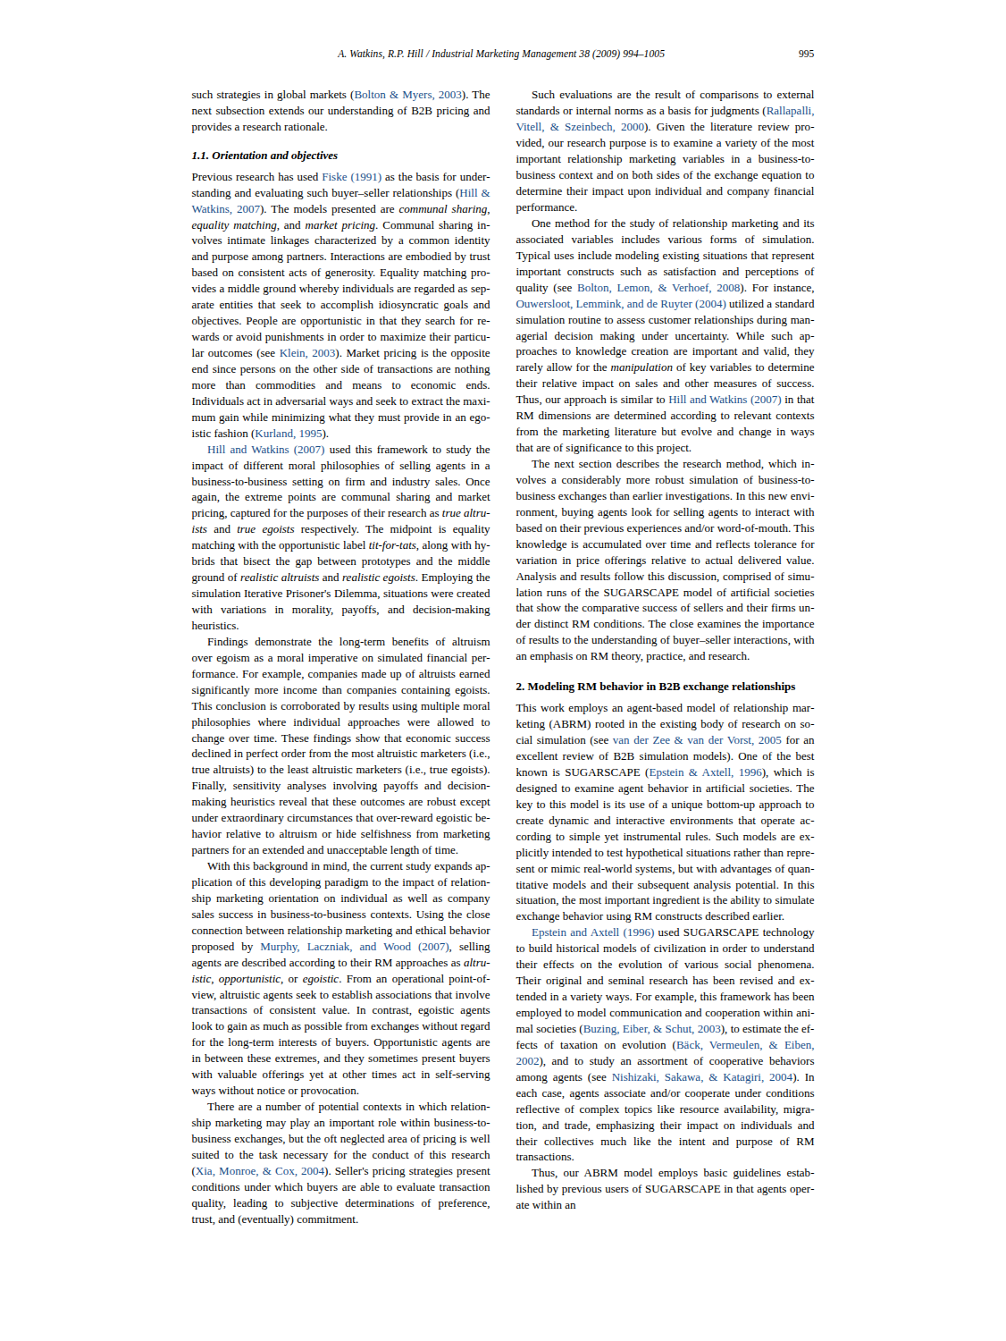A. Watkins, R.P. Hill / Industrial Marketing Management 38 (2009) 994–1005
995
such strategies in global markets (Bolton & Myers, 2003). The next subsection extends our understanding of B2B pricing and provides a research rationale.
1.1. Orientation and objectives
Previous research has used Fiske (1991) as the basis for understanding and evaluating such buyer–seller relationships (Hill & Watkins, 2007). The models presented are communal sharing, equality matching, and market pricing. Communal sharing involves intimate linkages characterized by a common identity and purpose among partners. Interactions are embodied by trust based on consistent acts of generosity. Equality matching provides a middle ground whereby individuals are regarded as separate entities that seek to accomplish idiosyncratic goals and objectives. People are opportunistic in that they search for rewards or avoid punishments in order to maximize their particular outcomes (see Klein, 2003). Market pricing is the opposite end since persons on the other side of transactions are nothing more than commodities and means to economic ends. Individuals act in adversarial ways and seek to extract the maximum gain while minimizing what they must provide in an egoistic fashion (Kurland, 1995).
Hill and Watkins (2007) used this framework to study the impact of different moral philosophies of selling agents in a business-to-business setting on firm and industry sales. Once again, the extreme points are communal sharing and market pricing, captured for the purposes of their research as true altruists and true egoists respectively. The midpoint is equality matching with the opportunistic label tit-for-tats, along with hybrids that bisect the gap between prototypes and the middle ground of realistic altruists and realistic egoists. Employing the simulation Iterative Prisoner's Dilemma, situations were created with variations in morality, payoffs, and decision-making heuristics.
Findings demonstrate the long-term benefits of altruism over egoism as a moral imperative on simulated financial performance. For example, companies made up of altruists earned significantly more income than companies containing egoists. This conclusion is corroborated by results using multiple moral philosophies where individual approaches were allowed to change over time. These findings show that economic success declined in perfect order from the most altruistic marketers (i.e., true altruists) to the least altruistic marketers (i.e., true egoists). Finally, sensitivity analyses involving payoffs and decision-making heuristics reveal that these outcomes are robust except under extraordinary circumstances that over-reward egoistic behavior relative to altruism or hide selfishness from marketing partners for an extended and unacceptable length of time.
With this background in mind, the current study expands application of this developing paradigm to the impact of relationship marketing orientation on individual as well as company sales success in business-to-business contexts. Using the close connection between relationship marketing and ethical behavior proposed by Murphy, Laczniak, and Wood (2007), selling agents are described according to their RM approaches as altruistic, opportunistic, or egoistic. From an operational point-of-view, altruistic agents seek to establish associations that involve transactions of consistent value. In contrast, egoistic agents look to gain as much as possible from exchanges without regard for the long-term interests of buyers. Opportunistic agents are in between these extremes, and they sometimes present buyers with valuable offerings yet at other times act in self-serving ways without notice or provocation.
There are a number of potential contexts in which relationship marketing may play an important role within business-to-business exchanges, but the oft neglected area of pricing is well suited to the task necessary for the conduct of this research (Xia, Monroe, & Cox, 2004). Seller's pricing strategies present conditions under which buyers are able to evaluate transaction quality, leading to subjective determinations of preference, trust, and (eventually) commitment.
Such evaluations are the result of comparisons to external standards or internal norms as a basis for judgments (Rallapalli, Vitell, & Szeinbech, 2000). Given the literature review provided, our research purpose is to examine a variety of the most important relationship marketing variables in a business-to-business context and on both sides of the exchange equation to determine their impact upon individual and company financial performance.
One method for the study of relationship marketing and its associated variables includes various forms of simulation. Typical uses include modeling existing situations that represent important constructs such as satisfaction and perceptions of quality (see Bolton, Lemon, & Verhoef, 2008). For instance, Ouwersloot, Lemmink, and de Ruyter (2004) utilized a standard simulation routine to assess customer relationships during managerial decision making under uncertainty. While such approaches to knowledge creation are important and valid, they rarely allow for the manipulation of key variables to determine their relative impact on sales and other measures of success. Thus, our approach is similar to Hill and Watkins (2007) in that RM dimensions are determined according to relevant contexts from the marketing literature but evolve and change in ways that are of significance to this project.
The next section describes the research method, which involves a considerably more robust simulation of business-to-business exchanges than earlier investigations. In this new environment, buying agents look for selling agents to interact with based on their previous experiences and/or word-of-mouth. This knowledge is accumulated over time and reflects tolerance for variation in price offerings relative to actual delivered value. Analysis and results follow this discussion, comprised of simulation runs of the SUGARSCAPE model of artificial societies that show the comparative success of sellers and their firms under distinct RM conditions. The close examines the importance of results to the understanding of buyer–seller interactions, with an emphasis on RM theory, practice, and research.
2. Modeling RM behavior in B2B exchange relationships
This work employs an agent-based model of relationship marketing (ABRM) rooted in the existing body of research on social simulation (see van der Zee & van der Vorst, 2005 for an excellent review of B2B simulation models). One of the best known is SUGARSCAPE (Epstein & Axtell, 1996), which is designed to examine agent behavior in artificial societies. The key to this model is its use of a unique bottom-up approach to create dynamic and interactive environments that operate according to simple yet instrumental rules. Such models are explicitly intended to test hypothetical situations rather than represent or mimic real-world systems, but with advantages of quantitative models and their subsequent analysis potential. In this situation, the most important ingredient is the ability to simulate exchange behavior using RM constructs described earlier.
Epstein and Axtell (1996) used SUGARSCAPE technology to build historical models of civilization in order to understand their effects on the evolution of various social phenomena. Their original and seminal research has been revised and extended in a variety ways. For example, this framework has been employed to model communication and cooperation within animal societies (Buzing, Eiber, & Schut, 2003), to estimate the effects of taxation on evolution (Bäck, Vermeulen, & Eiben, 2002), and to study an assortment of cooperative behaviors among agents (see Nishizaki, Sakawa, & Katagiri, 2004). In each case, agents associate and/or cooperate under conditions reflective of complex topics like resource availability, migration, and trade, emphasizing their impact on individuals and their collectives much like the intent and purpose of RM transactions.
Thus, our ABRM model employs basic guidelines established by previous users of SUGARSCAPE in that agents operate within an